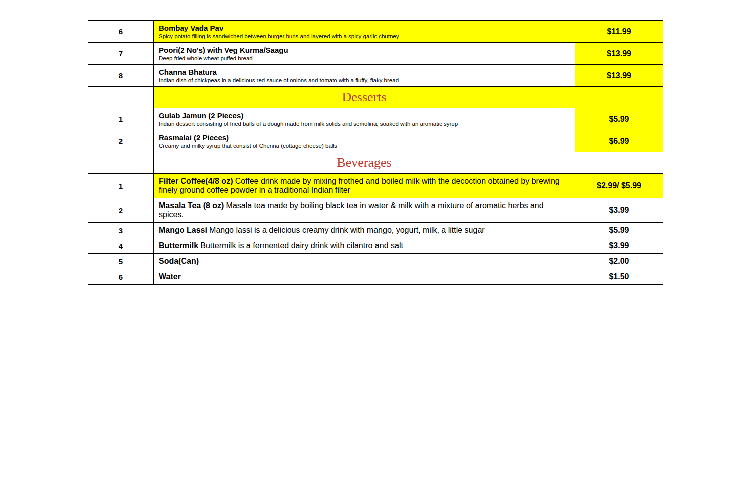| 6 | Bombay Vada Pav Spicy potato filling is sandwiched between burger buns and layered with a spicy garlic chutney | $11.99 |
| 7 | Poori(2 No's) with Veg Kurma/Saagu Deep fried whole wheat puffed bread | $13.99 |
| 8 | Channa Bhatura Indian dish of chickpeas in a delicious red sauce of onions and tomato with a fluffy, flaky bread | $13.99 |
| | Desserts | |
| 1 | Gulab Jamun (2 Pieces) Indian dessert consisting of fried balls of a dough made from milk solids and semolina, soaked with an aromatic syrup | $5.99 |
| 2 | Rasmalai (2 Pieces) Creamy and milky syrup that consist of Chenna (cottage cheese) balls | $6.99 |
| | Beverages | |
| 1 | Filter Coffee(4/8 oz) Coffee drink made by mixing frothed and boiled milk with the decoction obtained by brewing finely ground coffee powder in a traditional Indian filter | $2.99/ $5.99 |
| 2 | Masala Tea (8 oz) Masala tea made by boiling black tea in water & milk with a mixture of aromatic herbs and spices. | $3.99 |
| 3 | Mango Lassi Mango lassi is a delicious creamy drink with mango, yogurt, milk, a little sugar | $5.99 |
| 4 | Buttermilk Buttermilk is a fermented dairy drink with cilantro and salt | $3.99 |
| 5 | Soda(Can) | $2.00 |
| 6 | Water | $1.50 |